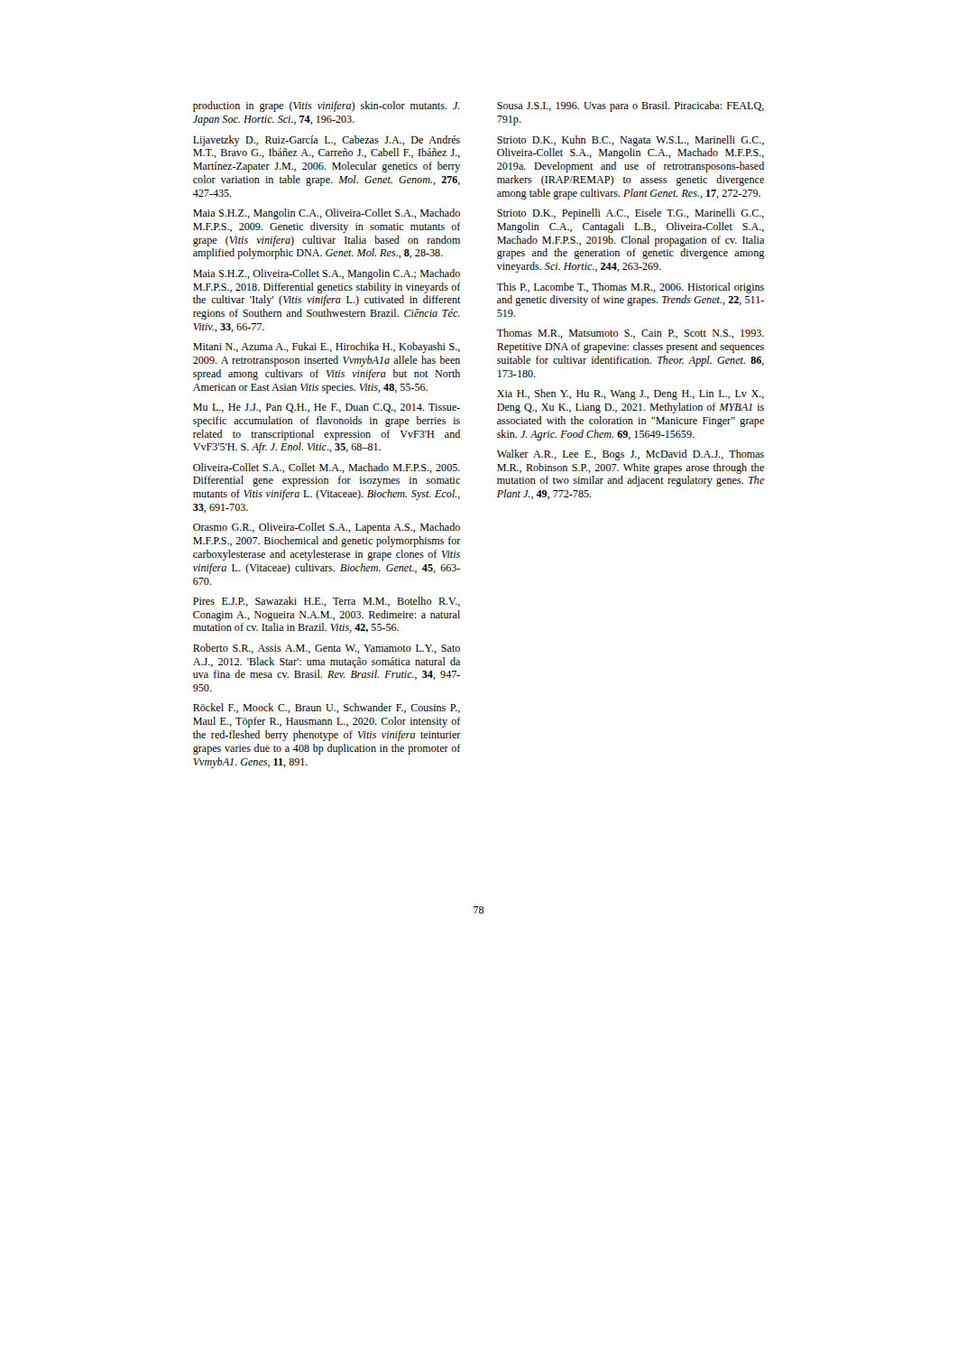production in grape (Vitis vinifera) skin-color mutants. J. Japan Soc. Hortic. Sci., 74, 196-203.
Lijavetzky D., Ruiz-García L., Cabezas J.A., De Andrés M.T., Bravo G., Ibáñez A., Carreño J., Cabell F., Ibáñez J., Martínez-Zapater J.M., 2006. Molecular genetics of berry color variation in table grape. Mol. Genet. Genom., 276, 427-435.
Maia S.H.Z., Mangolin C.A., Oliveira-Collet S.A., Machado M.F.P.S., 2009. Genetic diversity in somatic mutants of grape (Vitis vinifera) cultivar Italia based on random amplified polymorphic DNA. Genet. Mol. Res., 8, 28-38.
Maia S.H.Z., Oliveira-Collet S.A., Mangolin C.A.; Machado M.F.P.S., 2018. Differential genetics stability in vineyards of the cultivar 'Italy' (Vitis vinifera L.) cutivated in different regions of Southern and Southwestern Brazil. Ciência Téc. Vitiv., 33, 66-77.
Mitani N., Azuma A., Fukai E., Hirochika H., Kobayashi S., 2009. A retrotransposon inserted VvmybA1a allele has been spread among cultivars of Vitis vinifera but not North American or East Asian Vitis species. Vitis, 48, 55-56.
Mu L., He J.J., Pan Q.H., He F., Duan C.Q., 2014. Tissue-specific accumulation of flavonoids in grape berries is related to transcriptional expression of VvF3'H and VvF3'5'H. S. Afr. J. Enol. Vitic., 35, 68–81.
Oliveira-Collet S.A., Collet M.A., Machado M.F.P.S., 2005. Differential gene expression for isozymes in somatic mutants of Vitis vinifera L. (Vitaceae). Biochem. Syst. Ecol., 33, 691-703.
Orasmo G.R., Oliveira-Collet S.A., Lapenta A.S., Machado M.F.P.S., 2007. Biochemical and genetic polymorphisms for carboxylesterase and acetylesterase in grape clones of Vitis vinifera L. (Vitaceae) cultivars. Biochem. Genet., 45, 663-670.
Pires E.J.P., Sawazaki H.E., Terra M.M., Botelho R.V., Conagim A., Nogueira N.A.M., 2003. Redimeire: a natural mutation of cv. Italia in Brazil. Vitis, 42, 55-56.
Roberto S.R., Assis A.M., Genta W., Yamamoto L.Y., Sato A.J., 2012. 'Black Star': uma mutação somática natural da uva fina de mesa cv. Brasil. Rev. Brasil. Frutic., 34, 947-950.
Röckel F., Moock C., Braun U., Schwander F., Cousins P., Maul E., Töpfer R., Hausmann L., 2020. Color intensity of the red-fleshed berry phenotype of Vitis vinifera teinturier grapes varies due to a 408 bp duplication in the promoter of VvmybA1. Genes, 11, 891.
Sousa J.S.I., 1996. Uvas para o Brasil. Piracicaba: FEALQ, 791p.
Strioto D.K., Kuhn B.C., Nagata W.S.L., Marinelli G.C., Oliveira-Collet S.A., Mangolin C.A., Machado M.F.P.S., 2019a. Development and use of retrotransposons-based markers (IRAP/REMAP) to assess genetic divergence among table grape cultivars. Plant Genet. Res., 17, 272-279.
Strioto D.K., Pepinelli A.C., Eisele T.G., Marinelli G.C., Mangolin C.A., Cantagali L.B., Oliveira-Collet S.A., Machado M.F.P.S., 2019b. Clonal propagation of cv. Italia grapes and the generation of genetic divergence among vineyards. Sci. Hortic., 244, 263-269.
This P., Lacombe T., Thomas M.R., 2006. Historical origins and genetic diversity of wine grapes. Trends Genet., 22, 511-519.
Thomas M.R., Matsumoto S., Cain P., Scott N.S., 1993. Repetitive DNA of grapevine: classes present and sequences suitable for cultivar identification. Theor. Appl. Genet. 86, 173-180.
Xia H., Shen Y., Hu R., Wang J., Deng H., Lin L., Lv X., Deng Q., Xu K., Liang D., 2021. Methylation of MYBA1 is associated with the coloration in "Manicure Finger" grape skin. J. Agric. Food Chem. 69, 15649-15659.
Walker A.R., Lee E., Bogs J., McDavid D.A.J., Thomas M.R., Robinson S.P., 2007. White grapes arose through the mutation of two similar and adjacent regulatory genes. The Plant J., 49, 772-785.
78